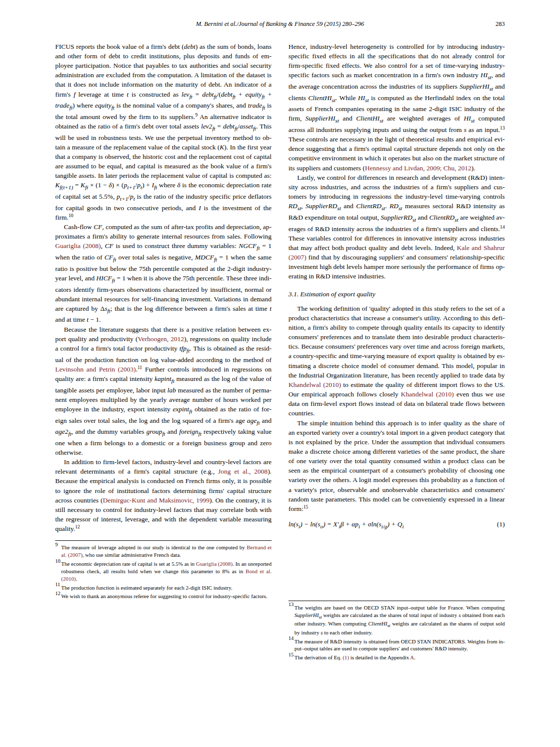M. Bernini et al./Journal of Banking & Finance 59 (2015) 280–296 283
FICUS reports the book value of a firm's debt (debt) as the sum of bonds, loans and other form of debt to credit institutions, plus deposits and funds of employee participation. Notice that payables to tax authorities and social security administration are excluded from the computation. A limitation of the dataset is that it does not include information on the maturity of debt. An indicator of a firm's f leverage at time t is constructed as levft = debtft/(debtft + equityft + tradeft) where equityft is the nominal value of a company's shares, and tradeft is the total amount owed by the firm to its suppliers.9 An alternative indicator is obtained as the ratio of a firm's debt over total assets lev2ft = debtft/assetft. This will be used in robustness tests. We use the perpetual inventory method to obtain a measure of the replacement value of the capital stock (K). In the first year that a company is observed, the historic cost and the replacement cost of capital are assumed to be equal, and capital is measured as the book value of a firm's tangible assets. In later periods the replacement value of capital is computed as: Kf(t+1) = Kft × (1 − δ) × (pt+1/pt) + Ift where δ is the economic depreciation rate of capital set at 5.5%, pt+1/pt is the ratio of the industry specific price deflators for capital goods in two consecutive periods, and I is the investment of the firm.10
Cash-flow CF, computed as the sum of after-tax profits and depreciation, approximates a firm's ability to generate internal resources from sales. Following Guariglia (2008), CF is used to construct three dummy variables: NGCFft = 1 when the ratio of CFft over total sales is negative, MDCFft = 1 when the same ratio is positive but below the 75th percentile computed at the 2-digit industry-year level, and HICFft = 1 when it is above the 75th percentile. These three indicators identify firm-years observations characterized by insufficient, normal or abundant internal resources for self-financing investment. Variations in demand are captured by Δsft; that is the log difference between a firm's sales at time t and at time t − 1.
Because the literature suggests that there is a positive relation between export quality and productivity (Verhoogen, 2012), regressions on quality include a control for a firm's total factor productivity tfpft. This is obtained as the residual of the production function on log value-added according to the method of Levinsohn and Petrin (2003).11 Further controls introduced in regressions on quality are: a firm's capital intensity kapintft measured as the log of the value of tangible assets per employee, labor input lab measured as the number of permanent employees multiplied by the yearly average number of hours worked per employee in the industry, export intensity expintft obtained as the ratio of foreign sales over total sales, the log and the log squared of a firm's age ageft and age2ft, and the dummy variables groupft and foreignft respectively taking value one when a firm belongs to a domestic or a foreign business group and zero otherwise.
In addition to firm-level factors, industry-level and country-level factors are relevant determinants of a firm's capital structure (e.g., Jong et al., 2008). Because the empirical analysis is conducted on French firms only, it is possible to ignore the role of institutional factors determining firms' capital structure across countries (Demirguc-Kunt and Maksimovic, 1999). On the contrary, it is still necessary to control for industry-level factors that may correlate both with the regressor of interest, leverage, and with the dependent variable measuring quality.12
9 The measure of leverage adopted in our study is identical to the one computed by Bertrand et al. (2007), who use similar administrative French data.
10 The economic depreciation rate of capital is set at 5.5% as in Guariglia (2008). In an unreported robustness check, all results hold when we change this parameter to 8% as in Bond et al. (2010).
11 The production function is estimated separately for each 2-digit ISIC industry.
12 We wish to thank an anonymous referee for suggesting to control for industry-specific factors.
Hence, industry-level heterogeneity is controlled for by introducing industry-specific fixed effects in all the specifications that do not already control for firm-specific fixed effects. We also control for a set of time-varying industry-specific factors such as market concentration in a firm's own industry HIst, and the average concentration across the industries of its suppliers SupplierHIst and clients ClientHIst. While HIst is computed as the Herfindahl index on the total assets of French companies operating in the same 2-digit ISIC industry of the firm, SupplierHIst and ClientHIst are weighted averages of HIst computed across all industries supplying inputs and using the output from s as an input.13 These controls are necessary in the light of theoretical results and empirical evidence suggesting that a firm's optimal capital structure depends not only on the competitive environment in which it operates but also on the market structure of its suppliers and customers (Hennessy and Livdan, 2009; Chu, 2012).
Lastly, we control for differences in research and development (R&D) intensity across industries, and across the industries of a firm's suppliers and customers by introducing in regressions the industry-level time-varying controls RDst, SupplierRDst and ClientRDst. RDst measures sectoral R&D intensity as R&D expenditure on total output, SupplierRDst and ClientRDst are weighted averages of R&D intensity across the industries of a firm's suppliers and clients.14 These variables control for differences in innovative intensity across industries that may affect both product quality and debt levels. Indeed, Kale and Shahrur (2007) find that by discouraging suppliers' and consumers' relationship-specific investment high debt levels hamper more seriously the performance of firms operating in R&D intensive industries.
3.1. Estimation of export quality
The working definition of 'quality' adopted in this study refers to the set of a product characteristics that increase a consumer's utility. According to this definition, a firm's ability to compete through quality entails its capacity to identify consumers' preferences and to translate them into desirable product characteristics. Because consumers' preferences vary over time and across foreign markets, a country-specific and time-varying measure of export quality is obtained by estimating a discrete choice model of consumer demand. This model, popular in the Industrial Organization literature, has been recently applied to trade data by Khandelwal (2010) to estimate the quality of different import flows to the US. Our empirical approach follows closely Khandelwal (2010) even thus we use data on firm-level export flows instead of data on bilateral trade flows between countries.
The simple intuition behind this approach is to infer quality as the share of an exported variety over a country's total import in a given product category that is not explained by the price. Under the assumption that individual consumers make a discrete choice among different varieties of the same product, the share of one variety over the total quantity consumed within a product class can be seen as the empirical counterpart of a consumer's probability of choosing one variety over the others. A logit model expresses this probability as a function of a variety's price, observable and unobservable characteristics and consumers' random taste parameters. This model can be conveniently expressed in a linear form:15
ln(si) − ln(so) = X′iβ + αpi + σln(si/g) + Qi (1)
13 The weights are based on the OECD STAN input–output table for France. When computing SupplierHIst weights are calculated as the shares of total input of industry s obtained from each other industry. When computing ClientHIst weights are calculated as the shares of output sold by industry s to each other industry.
14 The measure of R&D intensity is obtained from OECD STAN INDICATORS. Weights from input–output tables are used to compute suppliers' and customers' R&D intensity.
15 The derivation of Eq. (1) is detailed in the Appendix A.